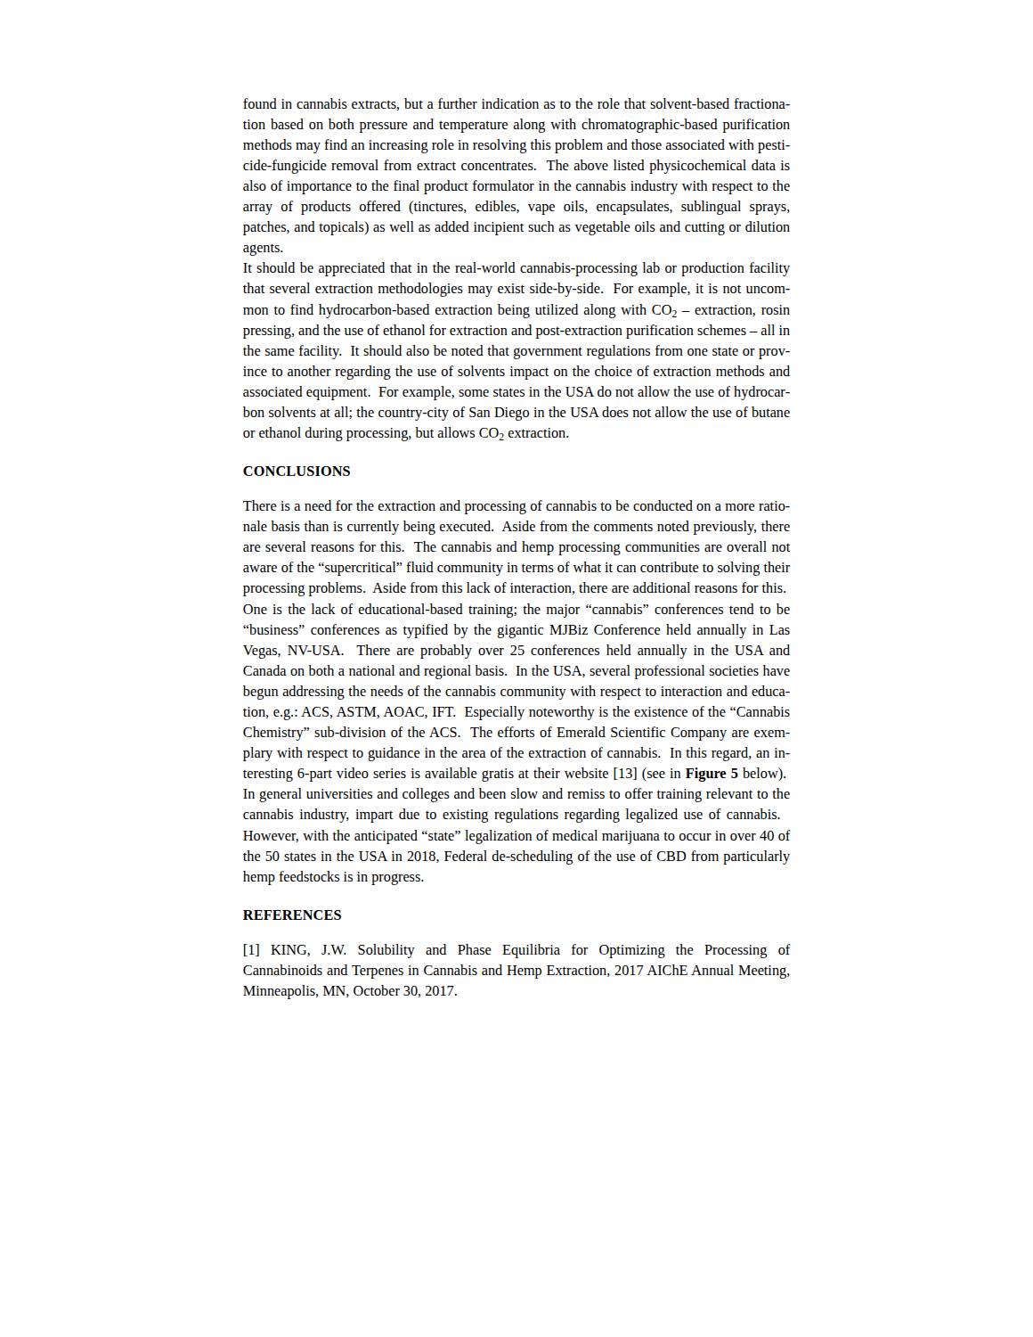found in cannabis extracts, but a further indication as to the role that solvent-based fractionation based on both pressure and temperature along with chromatographic-based purification methods may find an increasing role in resolving this problem and those associated with pesticide-fungicide removal from extract concentrates. The above listed physicochemical data is also of importance to the final product formulator in the cannabis industry with respect to the array of products offered (tinctures, edibles, vape oils, encapsulates, sublingual sprays, patches, and topicals) as well as added incipient such as vegetable oils and cutting or dilution agents.
It should be appreciated that in the real-world cannabis-processing lab or production facility that several extraction methodologies may exist side-by-side. For example, it is not uncommon to find hydrocarbon-based extraction being utilized along with CO2 – extraction, rosin pressing, and the use of ethanol for extraction and post-extraction purification schemes – all in the same facility. It should also be noted that government regulations from one state or province to another regarding the use of solvents impact on the choice of extraction methods and associated equipment. For example, some states in the USA do not allow the use of hydrocarbon solvents at all; the country-city of San Diego in the USA does not allow the use of butane or ethanol during processing, but allows CO2 extraction.
CONCLUSIONS
There is a need for the extraction and processing of cannabis to be conducted on a more rationale basis than is currently being executed. Aside from the comments noted previously, there are several reasons for this. The cannabis and hemp processing communities are overall not aware of the “supercritical” fluid community in terms of what it can contribute to solving their processing problems. Aside from this lack of interaction, there are additional reasons for this. One is the lack of educational-based training; the major “cannabis” conferences tend to be “business” conferences as typified by the gigantic MJBiz Conference held annually in Las Vegas, NV-USA. There are probably over 25 conferences held annually in the USA and Canada on both a national and regional basis. In the USA, several professional societies have begun addressing the needs of the cannabis community with respect to interaction and education, e.g.: ACS, ASTM, AOAC, IFT. Especially noteworthy is the existence of the “Cannabis Chemistry” sub-division of the ACS. The efforts of Emerald Scientific Company are exemplary with respect to guidance in the area of the extraction of cannabis. In this regard, an interesting 6-part video series is available gratis at their website [13] (see in Figure 5 below). In general universities and colleges and been slow and remiss to offer training relevant to the cannabis industry, impart due to existing regulations regarding legalized use of cannabis. However, with the anticipated “state” legalization of medical marijuana to occur in over 40 of the 50 states in the USA in 2018, Federal de-scheduling of the use of CBD from particularly hemp feedstocks is in progress.
REFERENCES
[1] KING, J.W. Solubility and Phase Equilibria for Optimizing the Processing of Cannabinoids and Terpenes in Cannabis and Hemp Extraction, 2017 AIChE Annual Meeting, Minneapolis, MN, October 30, 2017.